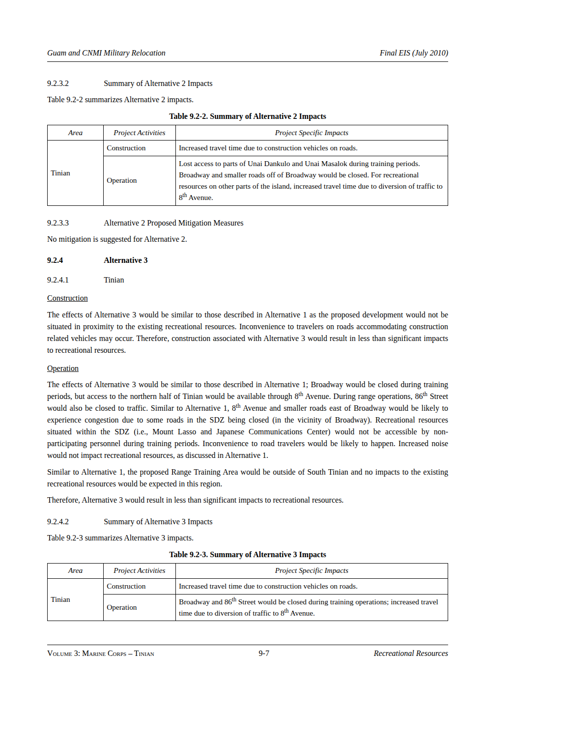Guam and CNMI Military Relocation
Final EIS (July 2010)
9.2.3.2 Summary of Alternative 2 Impacts
Table 9.2-2 summarizes Alternative 2 impacts.
Table 9.2-2. Summary of Alternative 2 Impacts
| Area | Project Activities | Project Specific Impacts |
| --- | --- | --- |
| Tinian | Construction | Increased travel time due to construction vehicles on roads. |
| Operation | Lost access to parts of Unai Dankulo and Unai Masalok during training periods. Broadway and smaller roads off of Broadway would be closed. For recreational resources on other parts of the island, increased travel time due to diversion of traffic to 8 th Avenue. |
9.2.3.3 Alternative 2 Proposed Mitigation Measures
No mitigation is suggested for Alternative 2.
9.2.4 Alternative 3
9.2.4.1 Tinian
Construction
The effects of Alternative 3 would be similar to those described in Alternative 1 as the proposed development would not be situated in proximity to the existing recreational resources. Inconvenience to travelers on roads accommodating construction related vehicles may occur. Therefore, construction associated with Alternative 3 would result in less than significant impacts to recreational resources.
Operation
The effects of Alternative 3 would be similar to those described in Alternative 1; Broadway would be closed during training periods, but access to the northern half of Tinian would be available through 8th Avenue. During range operations, 86th Street would also be closed to traffic. Similar to Alternative 1, 8th Avenue and smaller roads east of Broadway would be likely to experience congestion due to some roads in the SDZ being closed (in the vicinity of Broadway). Recreational resources situated within the SDZ (i.e., Mount Lasso and Japanese Communications Center) would not be accessible by non-participating personnel during training periods. Inconvenience to road travelers would be likely to happen. Increased noise would not impact recreational resources, as discussed in Alternative 1.
Similar to Alternative 1, the proposed Range Training Area would be outside of South Tinian and no impacts to the existing recreational resources would be expected in this region.
Therefore, Alternative 3 would result in less than significant impacts to recreational resources.
9.2.4.2 Summary of Alternative 3 Impacts
Table 9.2-3 summarizes Alternative 3 impacts.
Table 9.2-3. Summary of Alternative 3 Impacts
| Area | Project Activities | Project Specific Impacts |
| --- | --- | --- |
| Tinian | Construction | Increased travel time due to construction vehicles on roads. |
| Operation | Broadway and 86 th Street would be closed during training operations; increased travel time due to diversion of traffic to 8 th Avenue. |
Volume 3: Marine Corps – Tinian
9-7
Recreational Resources